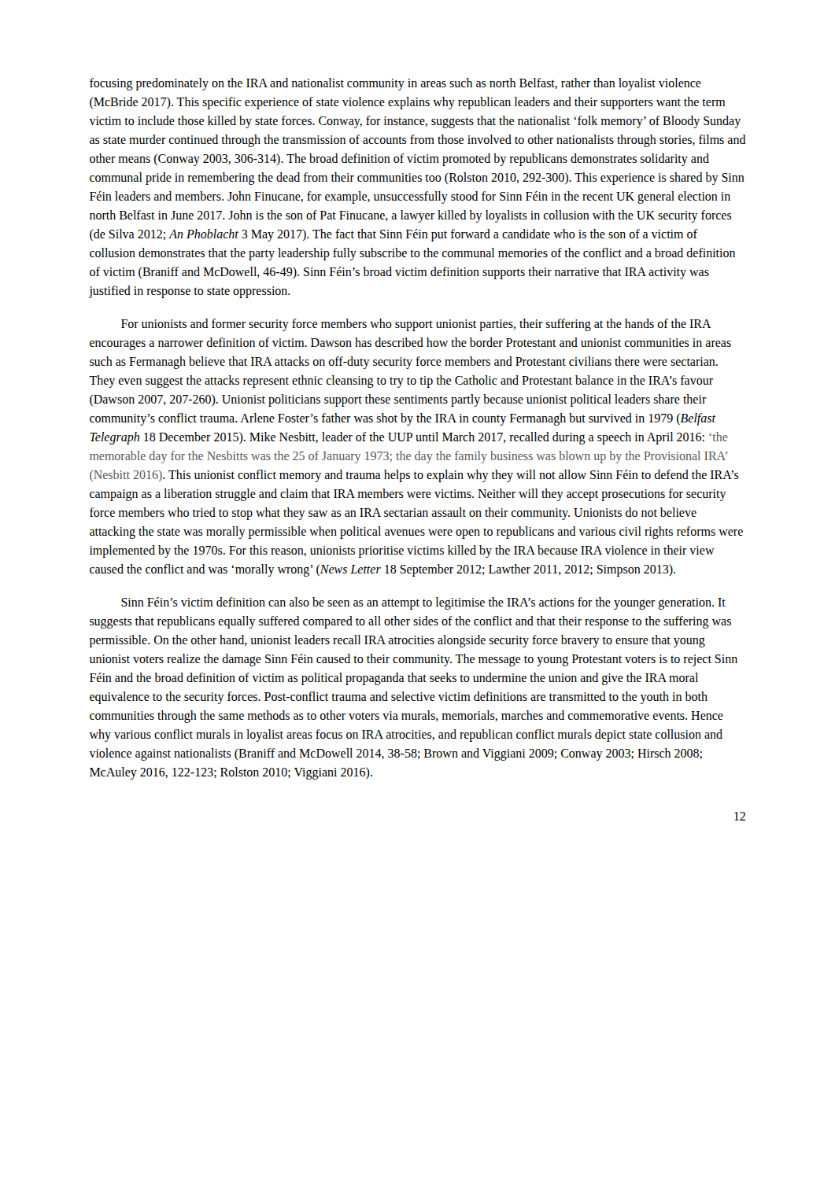focusing predominately on the IRA and nationalist community in areas such as north Belfast, rather than loyalist violence (McBride 2017). This specific experience of state violence explains why republican leaders and their supporters want the term victim to include those killed by state forces. Conway, for instance, suggests that the nationalist ‘folk memory’ of Bloody Sunday as state murder continued through the transmission of accounts from those involved to other nationalists through stories, films and other means (Conway 2003, 306-314). The broad definition of victim promoted by republicans demonstrates solidarity and communal pride in remembering the dead from their communities too (Rolston 2010, 292-300). This experience is shared by Sinn Féin leaders and members. John Finucane, for example, unsuccessfully stood for Sinn Féin in the recent UK general election in north Belfast in June 2017. John is the son of Pat Finucane, a lawyer killed by loyalists in collusion with the UK security forces (de Silva 2012; An Phoblacht 3 May 2017). The fact that Sinn Féin put forward a candidate who is the son of a victim of collusion demonstrates that the party leadership fully subscribe to the communal memories of the conflict and a broad definition of victim (Braniff and McDowell, 46-49). Sinn Féin’s broad victim definition supports their narrative that IRA activity was justified in response to state oppression.
For unionists and former security force members who support unionist parties, their suffering at the hands of the IRA encourages a narrower definition of victim. Dawson has described how the border Protestant and unionist communities in areas such as Fermanagh believe that IRA attacks on off-duty security force members and Protestant civilians there were sectarian. They even suggest the attacks represent ethnic cleansing to try to tip the Catholic and Protestant balance in the IRA’s favour (Dawson 2007, 207-260). Unionist politicians support these sentiments partly because unionist political leaders share their community’s conflict trauma. Arlene Foster’s father was shot by the IRA in county Fermanagh but survived in 1979 (Belfast Telegraph 18 December 2015). Mike Nesbitt, leader of the UUP until March 2017, recalled during a speech in April 2016: ‘the memorable day for the Nesbitts was the 25 of January 1973; the day the family business was blown up by the Provisional IRA’ (Nesbitt 2016). This unionist conflict memory and trauma helps to explain why they will not allow Sinn Féin to defend the IRA’s campaign as a liberation struggle and claim that IRA members were victims. Neither will they accept prosecutions for security force members who tried to stop what they saw as an IRA sectarian assault on their community. Unionists do not believe attacking the state was morally permissible when political avenues were open to republicans and various civil rights reforms were implemented by the 1970s. For this reason, unionists prioritise victims killed by the IRA because IRA violence in their view caused the conflict and was ‘morally wrong’ (News Letter 18 September 2012; Lawther 2011, 2012; Simpson 2013).
Sinn Féin’s victim definition can also be seen as an attempt to legitimise the IRA’s actions for the younger generation. It suggests that republicans equally suffered compared to all other sides of the conflict and that their response to the suffering was permissible. On the other hand, unionist leaders recall IRA atrocities alongside security force bravery to ensure that young unionist voters realize the damage Sinn Féin caused to their community. The message to young Protestant voters is to reject Sinn Féin and the broad definition of victim as political propaganda that seeks to undermine the union and give the IRA moral equivalence to the security forces. Post-conflict trauma and selective victim definitions are transmitted to the youth in both communities through the same methods as to other voters via murals, memorials, marches and commemorative events. Hence why various conflict murals in loyalist areas focus on IRA atrocities, and republican conflict murals depict state collusion and violence against nationalists (Braniff and McDowell 2014, 38-58; Brown and Viggiani 2009; Conway 2003; Hirsch 2008; McAuley 2016, 122-123; Rolston 2010; Viggiani 2016).
12